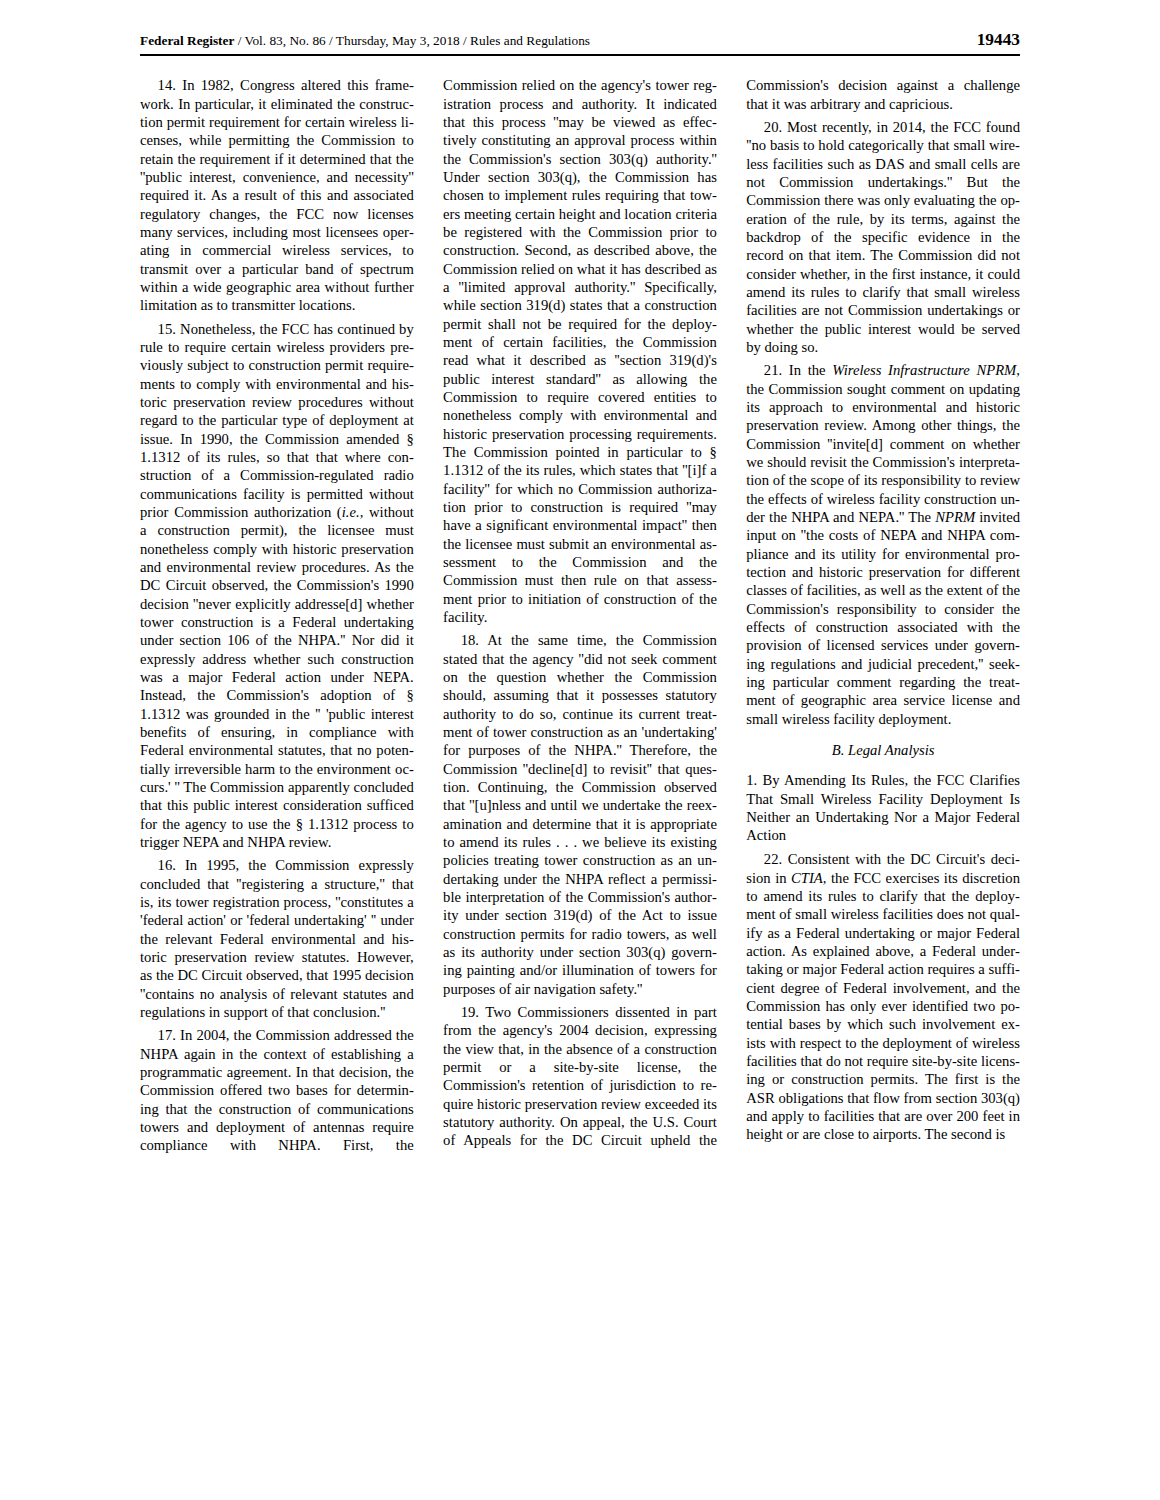Federal Register / Vol. 83, No. 86 / Thursday, May 3, 2018 / Rules and Regulations
19443
14. In 1982, Congress altered this framework. In particular, it eliminated the construction permit requirement for certain wireless licenses, while permitting the Commission to retain the requirement if it determined that the ''public interest, convenience, and necessity'' required it. As a result of this and associated regulatory changes, the FCC now licenses many services, including most licensees operating in commercial wireless services, to transmit over a particular band of spectrum within a wide geographic area without further limitation as to transmitter locations.
15. Nonetheless, the FCC has continued by rule to require certain wireless providers previously subject to construction permit requirements to comply with environmental and historic preservation review procedures without regard to the particular type of deployment at issue. In 1990, the Commission amended § 1.1312 of its rules, so that that where construction of a Commission-regulated radio communications facility is permitted without prior Commission authorization (i.e., without a construction permit), the licensee must nonetheless comply with historic preservation and environmental review procedures. As the DC Circuit observed, the Commission's 1990 decision ''never explicitly addresse[d] whether tower construction is a Federal undertaking under section 106 of the NHPA.'' Nor did it expressly address whether such construction was a major Federal action under NEPA. Instead, the Commission's adoption of § 1.1312 was grounded in the '' 'public interest benefits of ensuring, in compliance with Federal environmental statutes, that no potentially irreversible harm to the environment occurs.' '' The Commission apparently concluded that this public interest consideration sufficed for the agency to use the § 1.1312 process to trigger NEPA and NHPA review.
16. In 1995, the Commission expressly concluded that ''registering a structure,'' that is, its tower registration process, ''constitutes a 'federal action' or 'federal undertaking' '' under the relevant Federal environmental and historic preservation review statutes. However, as the DC Circuit observed, that 1995 decision ''contains no analysis of relevant statutes and regulations in support of that conclusion.''
17. In 2004, the Commission addressed the NHPA again in the context of establishing a programmatic agreement. In that decision, the Commission offered two bases for determining that the construction of communications towers and deployment of antennas require compliance with NHPA. First, the Commission relied on the agency's tower registration process and authority. It indicated that this process ''may be viewed as effectively constituting an approval process within the Commission's section 303(q) authority.'' Under section 303(q), the Commission has chosen to implement rules requiring that towers meeting certain height and location criteria be registered with the Commission prior to construction. Second, as described above, the Commission relied on what it has described as a ''limited approval authority.'' Specifically, while section 319(d) states that a construction permit shall not be required for the deployment of certain facilities, the Commission read what it described as ''section 319(d)'s public interest standard'' as allowing the Commission to require covered entities to nonetheless comply with environmental and historic preservation processing requirements. The Commission pointed in particular to § 1.1312 of the its rules, which states that ''[i]f a facility'' for which no Commission authorization prior to construction is required ''may have a significant environmental impact'' then the licensee must submit an environmental assessment to the Commission and the Commission must then rule on that assessment prior to initiation of construction of the facility.
18. At the same time, the Commission stated that the agency ''did not seek comment on the question whether the Commission should, assuming that it possesses statutory authority to do so, continue its current treatment of tower construction as an 'undertaking' for purposes of the NHPA.'' Therefore, the Commission ''decline[d] to revisit'' that question. Continuing, the Commission observed that ''[u]nless and until we undertake the reexamination and determine that it is appropriate to amend its rules . . . we believe its existing policies treating tower construction as an undertaking under the NHPA reflect a permissible interpretation of the Commission's authority under section 319(d) of the Act to issue construction permits for radio towers, as well as its authority under section 303(q) governing painting and/or illumination of towers for purposes of air navigation safety.''
19. Two Commissioners dissented in part from the agency's 2004 decision, expressing the view that, in the absence of a construction permit or a site-by-site license, the Commission's retention of jurisdiction to require historic preservation review exceeded its statutory authority. On appeal, the U.S. Court of Appeals for the DC Circuit upheld the Commission's decision against a challenge that it was arbitrary and capricious.
20. Most recently, in 2014, the FCC found ''no basis to hold categorically that small wireless facilities such as DAS and small cells are not Commission undertakings.'' But the Commission there was only evaluating the operation of the rule, by its terms, against the backdrop of the specific evidence in the record on that item. The Commission did not consider whether, in the first instance, it could amend its rules to clarify that small wireless facilities are not Commission undertakings or whether the public interest would be served by doing so.
21. In the Wireless Infrastructure NPRM, the Commission sought comment on updating its approach to environmental and historic preservation review. Among other things, the Commission ''invite[d] comment on whether we should revisit the Commission's interpretation of the scope of its responsibility to review the effects of wireless facility construction under the NHPA and NEPA.'' The NPRM invited input on ''the costs of NEPA and NHPA compliance and its utility for environmental protection and historic preservation for different classes of facilities, as well as the extent of the Commission's responsibility to consider the effects of construction associated with the provision of licensed services under governing regulations and judicial precedent,'' seeking particular comment regarding the treatment of geographic area service license and small wireless facility deployment.
B. Legal Analysis
1. By Amending Its Rules, the FCC Clarifies That Small Wireless Facility Deployment Is Neither an Undertaking Nor a Major Federal Action
22. Consistent with the DC Circuit's decision in CTIA, the FCC exercises its discretion to amend its rules to clarify that the deployment of small wireless facilities does not qualify as a Federal undertaking or major Federal action. As explained above, a Federal undertaking or major Federal action requires a sufficient degree of Federal involvement, and the Commission has only ever identified two potential bases by which such involvement exists with respect to the deployment of wireless facilities that do not require site-by-site licensing or construction permits. The first is the ASR obligations that flow from section 303(q) and apply to facilities that are over 200 feet in height or are close to airports. The second is